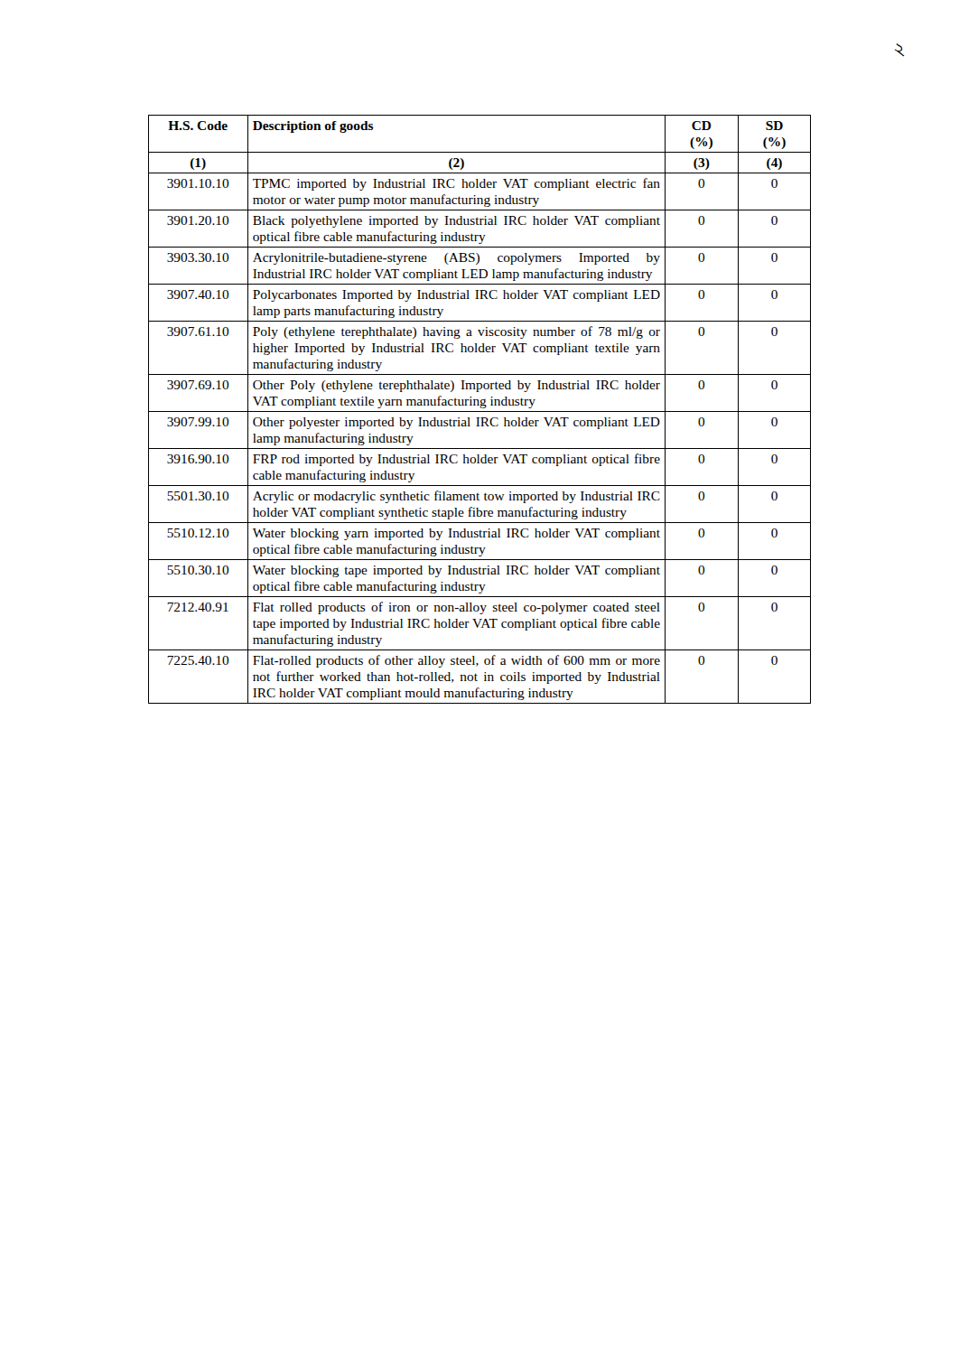২
| H.S. Code | Description of goods | CD (%) | SD (%) |
| --- | --- | --- | --- |
| (1) | (2) | (3) | (4) |
| 3901.10.10 | TPMC imported by Industrial IRC holder VAT compliant electric fan motor or water pump motor manufacturing industry | 0 | 0 |
| 3901.20.10 | Black polyethylene imported by Industrial IRC holder VAT compliant optical fibre cable manufacturing industry | 0 | 0 |
| 3903.30.10 | Acrylonitrile-butadiene-styrene (ABS) copolymers Imported by Industrial IRC holder VAT compliant LED lamp manufacturing industry | 0 | 0 |
| 3907.40.10 | Polycarbonates Imported by Industrial IRC holder VAT compliant LED lamp parts manufacturing industry | 0 | 0 |
| 3907.61.10 | Poly (ethylene terephthalate) having a viscosity number of 78 ml/g or higher Imported by Industrial IRC holder VAT compliant textile yarn manufacturing industry | 0 | 0 |
| 3907.69.10 | Other Poly (ethylene terephthalate) Imported by Industrial IRC holder VAT compliant textile yarn manufacturing industry | 0 | 0 |
| 3907.99.10 | Other polyester imported by Industrial IRC holder VAT compliant LED lamp manufacturing industry | 0 | 0 |
| 3916.90.10 | FRP rod imported by Industrial IRC holder VAT compliant optical fibre cable manufacturing industry | 0 | 0 |
| 5501.30.10 | Acrylic or modacrylic synthetic filament tow imported by Industrial IRC holder VAT compliant synthetic staple fibre manufacturing industry | 0 | 0 |
| 5510.12.10 | Water blocking yarn imported by Industrial IRC holder VAT compliant optical fibre cable manufacturing industry | 0 | 0 |
| 5510.30.10 | Water blocking tape imported by Industrial IRC holder VAT compliant optical fibre cable manufacturing industry | 0 | 0 |
| 7212.40.91 | Flat rolled products of iron or non-alloy steel co-polymer coated steel tape imported by Industrial IRC holder VAT compliant optical fibre cable manufacturing industry | 0 | 0 |
| 7225.40.10 | Flat-rolled products of other alloy steel, of a width of 600 mm or more not further worked than hot-rolled, not in coils imported by Industrial IRC holder VAT compliant mould manufacturing industry | 0 | 0 |